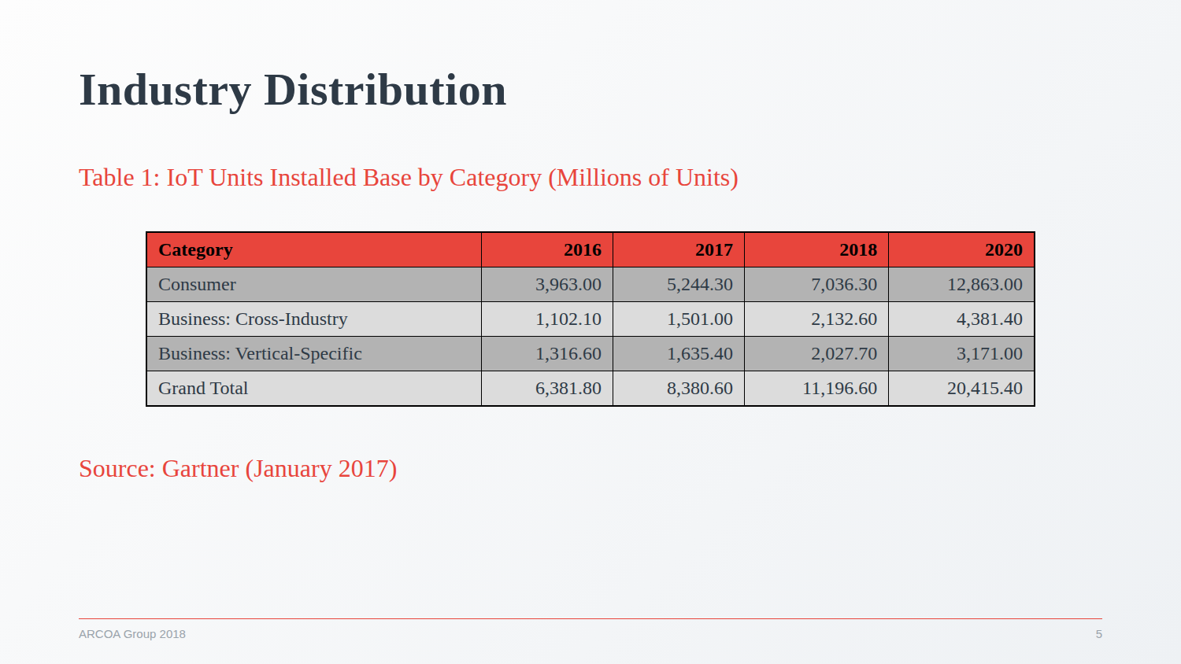Industry Distribution
Table 1: IoT Units Installed Base by Category (Millions of Units)
| Category | 2016 | 2017 | 2018 | 2020 |
| --- | --- | --- | --- | --- |
| Consumer | 3,963.00 | 5,244.30 | 7,036.30 | 12,863.00 |
| Business: Cross-Industry | 1,102.10 | 1,501.00 | 2,132.60 | 4,381.40 |
| Business: Vertical-Specific | 1,316.60 | 1,635.40 | 2,027.70 | 3,171.00 |
| Grand Total | 6,381.80 | 8,380.60 | 11,196.60 | 20,415.40 |
Source: Gartner (January 2017)
ARCOA Group 2018 5